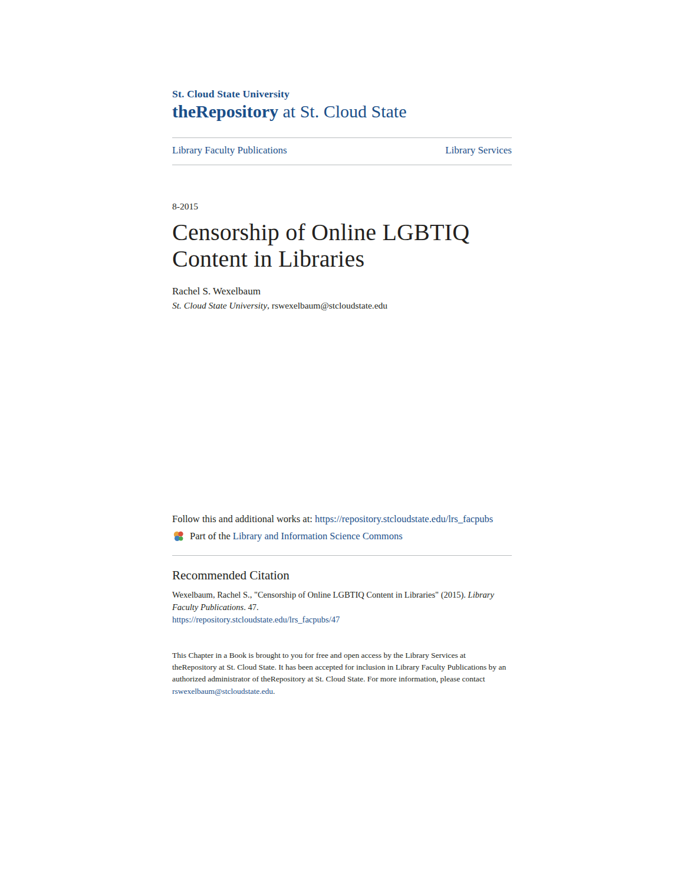St. Cloud State University
theRepository at St. Cloud State
Library Faculty Publications
Library Services
8-2015
Censorship of Online LGBTIQ Content in Libraries
Rachel S. Wexelbaum
St. Cloud State University, rswexelbaum@stcloudstate.edu
Follow this and additional works at: https://repository.stcloudstate.edu/lrs_facpubs
Part of the Library and Information Science Commons
Recommended Citation
Wexelbaum, Rachel S., "Censorship of Online LGBTIQ Content in Libraries" (2015). Library Faculty Publications. 47.
https://repository.stcloudstate.edu/lrs_facpubs/47
This Chapter in a Book is brought to you for free and open access by the Library Services at theRepository at St. Cloud State. It has been accepted for inclusion in Library Faculty Publications by an authorized administrator of theRepository at St. Cloud State. For more information, please contact rswexelbaum@stcloudstate.edu.